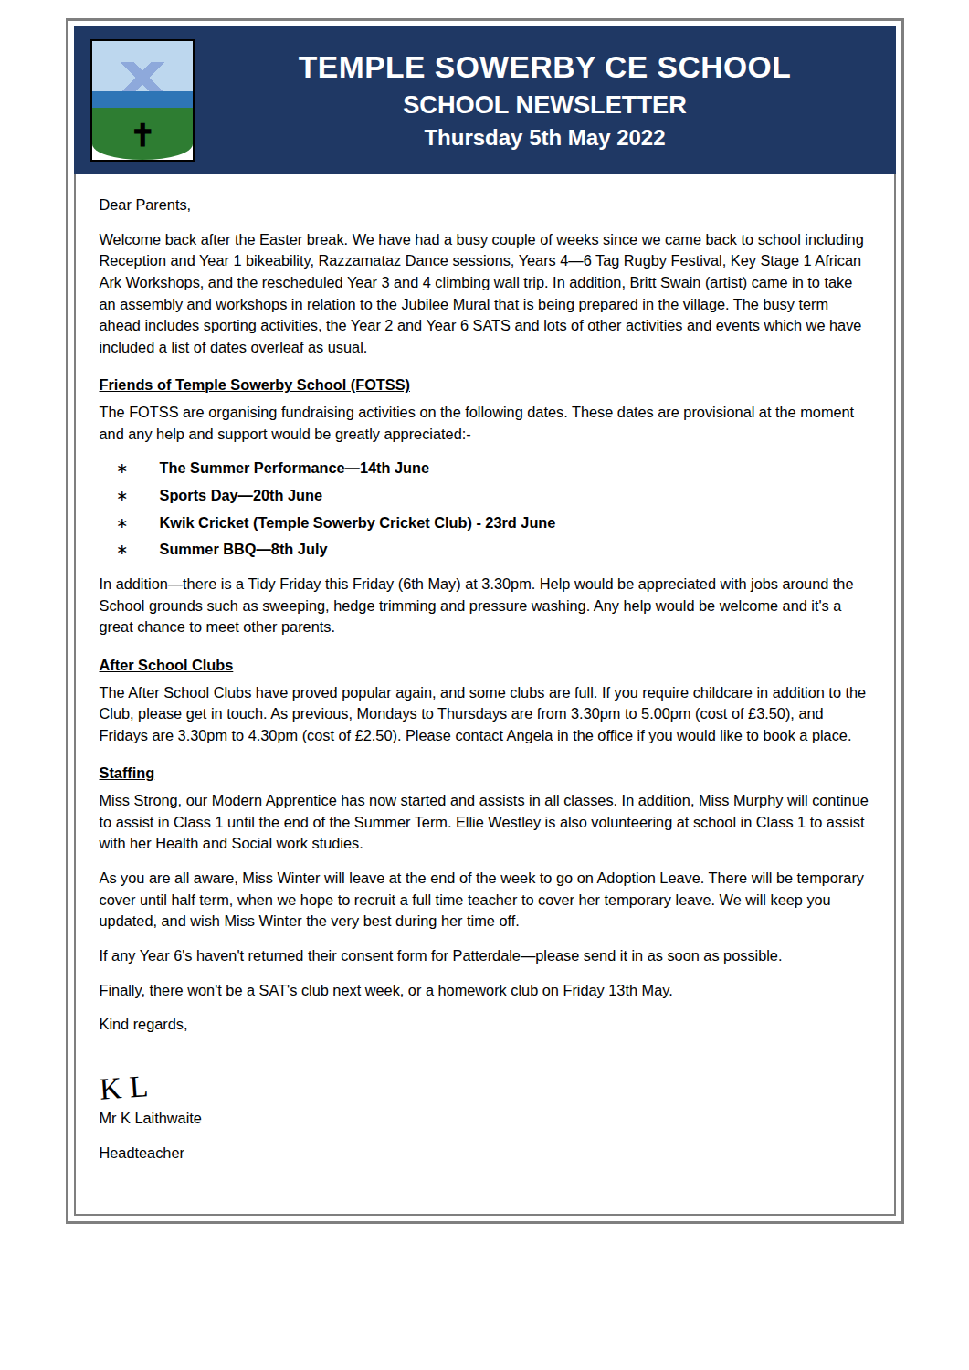✝
TEMPLE SOWERBY CE SCHOOL
SCHOOL NEWSLETTER
Thursday 5th May 2022
Dear Parents,
Welcome back after the Easter break. We have had a busy couple of weeks since we came back to school including Reception and Year 1 bikeability, Razzamataz Dance sessions, Years 4—6 Tag Rugby Festival, Key Stage 1 African Ark Workshops, and the rescheduled Year 3 and 4 climbing wall trip. In addition, Britt Swain (artist) came in to take an assembly and workshops in relation to the Jubilee Mural that is being prepared in the village. The busy term ahead includes sporting activities, the Year 2 and Year 6 SATS and lots of other activities and events which we have included a list of dates overleaf as usual.
Friends of Temple Sowerby School (FOTSS)
The FOTSS are organising fundraising activities on the following dates. These dates are provisional at the moment and any help and support would be greatly appreciated:-
The Summer Performance—14th June
Sports Day—20th June
Kwik Cricket (Temple Sowerby Cricket Club) - 23rd June
Summer BBQ—8th July
In addition—there is a Tidy Friday this Friday (6th May) at 3.30pm. Help would be appreciated with jobs around the School grounds such as sweeping, hedge trimming and pressure washing. Any help would be welcome and it's a great chance to meet other parents.
After School Clubs
The After School Clubs have proved popular again, and some clubs are full. If you require childcare in addition to the Club, please get in touch. As previous, Mondays to Thursdays are from 3.30pm to 5.00pm (cost of £3.50), and Fridays are 3.30pm to 4.30pm (cost of £2.50). Please contact Angela in the office if you would like to book a place.
Staffing
Miss Strong, our Modern Apprentice has now started and assists in all classes. In addition, Miss Murphy will continue to assist in Class 1 until the end of the Summer Term. Ellie Westley is also volunteering at school in Class 1 to assist with her Health and Social work studies.
As you are all aware, Miss Winter will leave at the end of the week to go on Adoption Leave. There will be temporary cover until half term, when we hope to recruit a full time teacher to cover her temporary leave. We will keep you updated, and wish Miss Winter the very best during her time off.
If any Year 6's haven't returned their consent form for Patterdale—please send it in as soon as possible.
Finally, there won't be a SAT's club next week, or a homework club on Friday 13th May.
Kind regards,
K L
Mr K Laithwaite
Headteacher